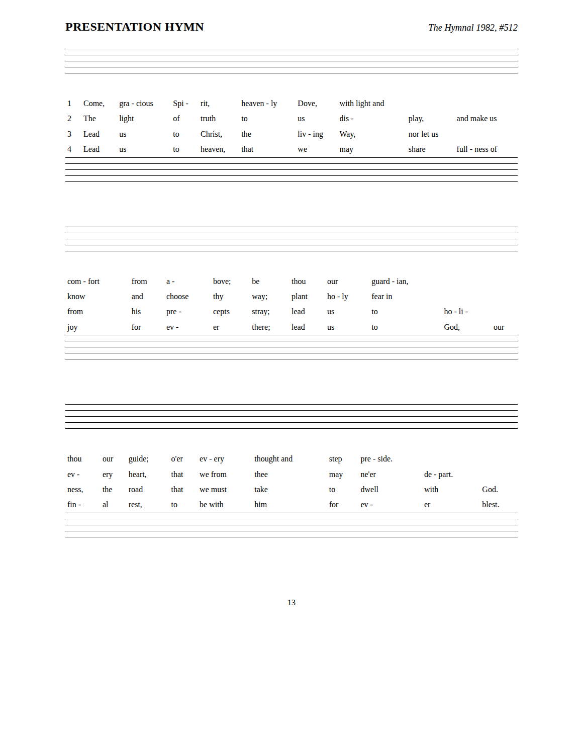Presentation Hymn
The Hymnal 1982, #512
| 1 | Come, | gra - cious | Spi - | rit, | heaven - ly | Dove, | with light and |
| 2 | The | light | of | truth | to | us | dis - | play, | and make us |
| 3 | Lead | us | to | Christ, | the | liv - ing | Way, | nor let us |
| 4 | Lead | us | to | heaven, | that | we | may | share | full - ness of |
| com - fort | from | a - | bove; | be | thou | our | guard - ian, |
| know | and | choose | thy | way; | plant | ho - ly | fear in |
| from | his | pre - | cepts | stray; | lead | us | to | ho - li - |
| joy | for | ev - | er | there; | lead | us | to | God, | our |
| thou | our | guide; | o'er | ev - ery | thought and | step | pre - side. |
| ev - | ery | heart, | that | we from | thee | may | ne'er | de - part. |
| ness, | the | road | that | we must | take | to | dwell | with | God. |
| fin - | al | rest, | to | be with | him | for | ev - | er | blest. |
13